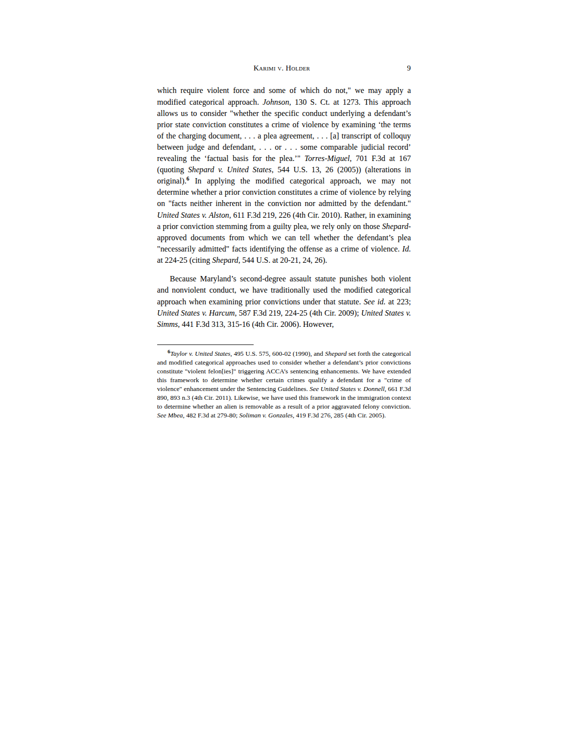Karimi v. Holder 9
which require violent force and some of which do not," we may apply a modified categorical approach. Johnson, 130 S. Ct. at 1273. This approach allows us to consider "whether the specific conduct underlying a defendant’s prior state conviction constitutes a crime of violence by examining ‘the terms of the charging document, . . . a plea agreement, . . . [a] transcript of colloquy between judge and defendant, . . . or . . . some comparable judicial record’ revealing the ‘factual basis for the plea.’" Torres-Miguel, 701 F.3d at 167 (quoting Shepard v. United States, 544 U.S. 13, 26 (2005)) (alterations in original).6 In applying the modified categorical approach, we may not determine whether a prior conviction constitutes a crime of violence by relying on "facts neither inherent in the conviction nor admitted by the defendant." United States v. Alston, 611 F.3d 219, 226 (4th Cir. 2010). Rather, in examining a prior conviction stemming from a guilty plea, we rely only on those Shepard-approved documents from which we can tell whether the defendant’s plea "necessarily admitted" facts identifying the offense as a crime of violence. Id. at 224-25 (citing Shepard, 544 U.S. at 20-21, 24, 26).
Because Maryland’s second-degree assault statute punishes both violent and nonviolent conduct, we have traditionally used the modified categorical approach when examining prior convictions under that statute. See id. at 223; United States v. Harcum, 587 F.3d 219, 224-25 (4th Cir. 2009); United States v. Simms, 441 F.3d 313, 315-16 (4th Cir. 2006). However,
6 Taylor v. United States, 495 U.S. 575, 600-02 (1990), and Shepard set forth the categorical and modified categorical approaches used to consider whether a defendant’s prior convictions constitute "violent felon[ies]" triggering ACCA’s sentencing enhancements. We have extended this framework to determine whether certain crimes qualify a defendant for a "crime of violence" enhancement under the Sentencing Guidelines. See United States v. Donnell, 661 F.3d 890, 893 n.3 (4th Cir. 2011). Likewise, we have used this framework in the immigration context to determine whether an alien is removable as a result of a prior aggravated felony conviction. See Mbea, 482 F.3d at 279-80; Soliman v. Gonzales, 419 F.3d 276, 285 (4th Cir. 2005).